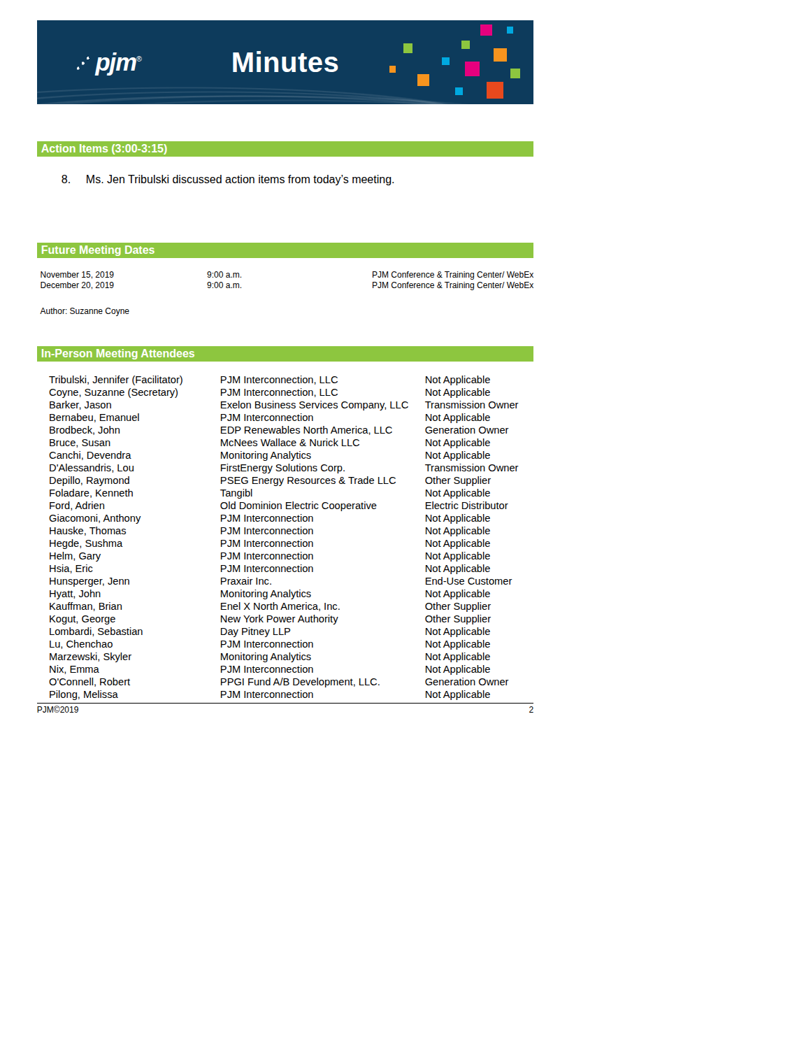pjm®
Minutes
Action Items (3:00-3:15)
Ms. Jen Tribulski discussed action items from today’s meeting.
Future Meeting Dates
| November 15, 2019 | 9:00 a.m. | PJM Conference & Training Center/ WebEx |
| December 20, 2019 | 9:00 a.m. | PJM Conference & Training Center/ WebEx |
Author: Suzanne Coyne
In-Person Meeting Attendees
| Tribulski, Jennifer (Facilitator) | PJM Interconnection, LLC | Not Applicable |
| Coyne, Suzanne (Secretary) | PJM Interconnection, LLC | Not Applicable |
| Barker, Jason | Exelon Business Services Company, LLC | Transmission Owner |
| Bernabeu, Emanuel | PJM Interconnection | Not Applicable |
| Brodbeck, John | EDP Renewables North America, LLC | Generation Owner |
| Bruce, Susan | McNees Wallace & Nurick LLC | Not Applicable |
| Canchi, Devendra | Monitoring Analytics | Not Applicable |
| D'Alessandris, Lou | FirstEnergy Solutions Corp. | Transmission Owner |
| Depillo, Raymond | PSEG Energy Resources & Trade LLC | Other Supplier |
| Foladare, Kenneth | Tangibl | Not Applicable |
| Ford, Adrien | Old Dominion Electric Cooperative | Electric Distributor |
| Giacomoni, Anthony | PJM Interconnection | Not Applicable |
| Hauske, Thomas | PJM Interconnection | Not Applicable |
| Hegde, Sushma | PJM Interconnection | Not Applicable |
| Helm, Gary | PJM Interconnection | Not Applicable |
| Hsia, Eric | PJM Interconnection | Not Applicable |
| Hunsperger, Jenn | Praxair Inc. | End-Use Customer |
| Hyatt, John | Monitoring Analytics | Not Applicable |
| Kauffman, Brian | Enel X North America, Inc. | Other Supplier |
| Kogut, George | New York Power Authority | Other Supplier |
| Lombardi, Sebastian | Day Pitney LLP | Not Applicable |
| Lu, Chenchao | PJM Interconnection | Not Applicable |
| Marzewski, Skyler | Monitoring Analytics | Not Applicable |
| Nix, Emma | PJM Interconnection | Not Applicable |
| O'Connell, Robert | PPGI Fund A/B Development, LLC. | Generation Owner |
| Pilong, Melissa | PJM Interconnection | Not Applicable |
PJM©2019 2